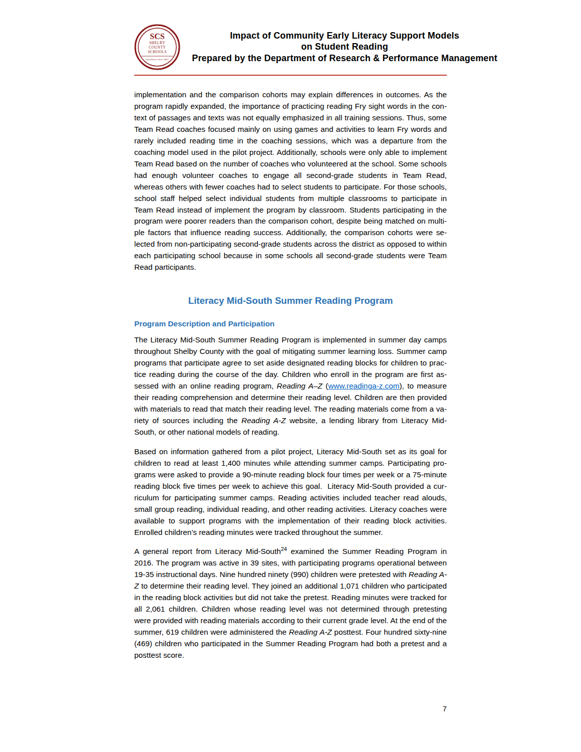SHELBY COUNTY SCHOOLS SCS Excellence since 1867
Impact of Community Early Literacy Support Models
on Student Reading
Prepared by the Department of Research & Performance Management
implementation and the comparison cohorts may explain differences in outcomes. As the program rapidly expanded, the importance of practicing reading Fry sight words in the context of passages and texts was not equally emphasized in all training sessions. Thus, some Team Read coaches focused mainly on using games and activities to learn Fry words and rarely included reading time in the coaching sessions, which was a departure from the coaching model used in the pilot project. Additionally, schools were only able to implement Team Read based on the number of coaches who volunteered at the school. Some schools had enough volunteer coaches to engage all second-grade students in Team Read, whereas others with fewer coaches had to select students to participate. For those schools, school staff helped select individual students from multiple classrooms to participate in Team Read instead of implement the program by classroom. Students participating in the program were poorer readers than the comparison cohort, despite being matched on multiple factors that influence reading success. Additionally, the comparison cohorts were selected from non-participating second-grade students across the district as opposed to within each participating school because in some schools all second-grade students were Team Read participants.
Literacy Mid-South Summer Reading Program
Program Description and Participation
The Literacy Mid-South Summer Reading Program is implemented in summer day camps throughout Shelby County with the goal of mitigating summer learning loss. Summer camp programs that participate agree to set aside designated reading blocks for children to practice reading during the course of the day. Children who enroll in the program are first assessed with an online reading program, Reading A–Z (www.readinga-z.com), to measure their reading comprehension and determine their reading level. Children are then provided with materials to read that match their reading level. The reading materials come from a variety of sources including the Reading A-Z website, a lending library from Literacy Mid-South, or other national models of reading.
Based on information gathered from a pilot project, Literacy Mid-South set as its goal for children to read at least 1,400 minutes while attending summer camps. Participating programs were asked to provide a 90-minute reading block four times per week or a 75-minute reading block five times per week to achieve this goal. Literacy Mid-South provided a curriculum for participating summer camps. Reading activities included teacher read alouds, small group reading, individual reading, and other reading activities. Literacy coaches were available to support programs with the implementation of their reading block activities. Enrolled children’s reading minutes were tracked throughout the summer.
A general report from Literacy Mid-South24 examined the Summer Reading Program in 2016. The program was active in 39 sites, with participating programs operational between 19-35 instructional days. Nine hundred ninety (990) children were pretested with Reading A-Z to determine their reading level. They joined an additional 1,071 children who participated in the reading block activities but did not take the pretest. Reading minutes were tracked for all 2,061 children. Children whose reading level was not determined through pretesting were provided with reading materials according to their current grade level. At the end of the summer, 619 children were administered the Reading A-Z posttest. Four hundred sixty-nine (469) children who participated in the Summer Reading Program had both a pretest and a posttest score.
7